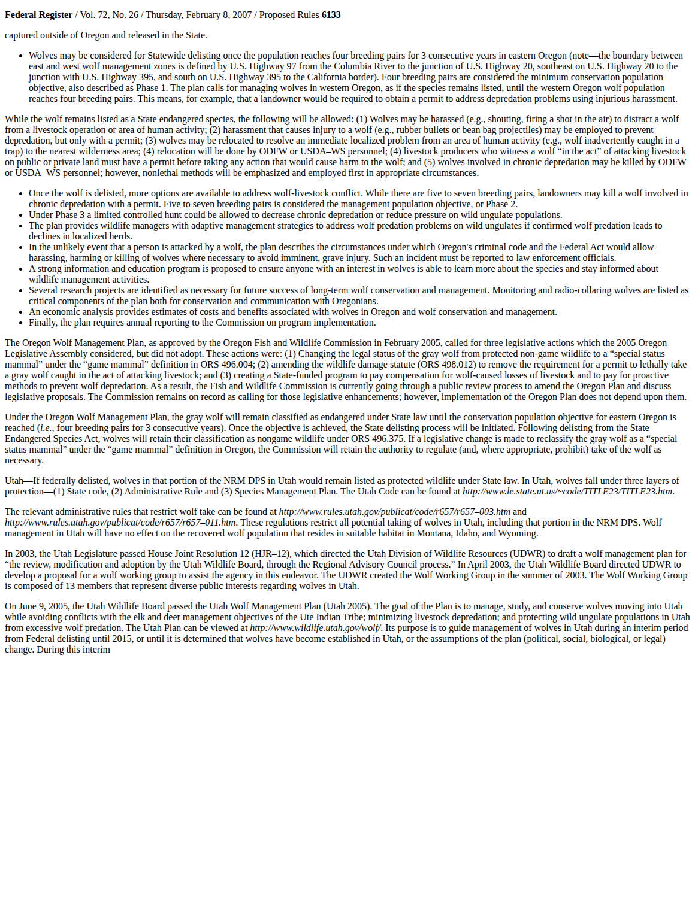Federal Register / Vol. 72, No. 26 / Thursday, February 8, 2007 / Proposed Rules 6133
captured outside of Oregon and released in the State.
Wolves may be considered for Statewide delisting once the population reaches four breeding pairs for 3 consecutive years in eastern Oregon (note—the boundary between east and west wolf management zones is defined by U.S. Highway 97 from the Columbia River to the junction of U.S. Highway 20, southeast on U.S. Highway 20 to the junction with U.S. Highway 395, and south on U.S. Highway 395 to the California border). Four breeding pairs are considered the minimum conservation population objective, also described as Phase 1. The plan calls for managing wolves in western Oregon, as if the species remains listed, until the western Oregon wolf population reaches four breeding pairs. This means, for example, that a landowner would be required to obtain a permit to address depredation problems using injurious harassment.
While the wolf remains listed as a State endangered species, the following will be allowed: (1) Wolves may be harassed (e.g., shouting, firing a shot in the air) to distract a wolf from a livestock operation or area of human activity; (2) harassment that causes injury to a wolf (e.g., rubber bullets or bean bag projectiles) may be employed to prevent depredation, but only with a permit; (3) wolves may be relocated to resolve an immediate localized problem from an area of human activity (e.g., wolf inadvertently caught in a trap) to the nearest wilderness area; (4) relocation will be done by ODFW or USDA–WS personnel; (4) livestock producers who witness a wolf “in the act” of attacking livestock on public or private land must have a permit before taking any action that would cause harm to the wolf; and (5) wolves involved in chronic depredation may be killed by ODFW or USDA–WS personnel; however, nonlethal methods will be emphasized and employed first in appropriate circumstances.
Once the wolf is delisted, more options are available to address wolf-livestock conflict. While there are five to seven breeding pairs, landowners may kill a wolf involved in chronic depredation with a permit. Five to seven breeding pairs is considered the management population objective, or Phase 2.
Under Phase 3 a limited controlled hunt could be allowed to decrease chronic depredation or reduce pressure on wild ungulate populations.
The plan provides wildlife managers with adaptive management strategies to address wolf predation problems on wild ungulates if confirmed wolf predation leads to declines in localized herds.
In the unlikely event that a person is attacked by a wolf, the plan describes the circumstances under which Oregon's criminal code and the Federal Act would allow harassing, harming or killing of wolves where necessary to avoid imminent, grave injury. Such an incident must be reported to law enforcement officials.
A strong information and education program is proposed to ensure anyone with an interest in wolves is able to learn more about the species and stay informed about wildlife management activities.
Several research projects are identified as necessary for future success of long-term wolf conservation and management. Monitoring and radio-collaring wolves are listed as critical components of the plan both for conservation and communication with Oregonians.
An economic analysis provides estimates of costs and benefits associated with wolves in Oregon and wolf conservation and management.
Finally, the plan requires annual reporting to the Commission on program implementation.
The Oregon Wolf Management Plan, as approved by the Oregon Fish and Wildlife Commission in February 2005, called for three legislative actions which the 2005 Oregon Legislative Assembly considered, but did not adopt. These actions were: (1) Changing the legal status of the gray wolf from protected non-game wildlife to a “special status mammal” under the “game mammal” definition in ORS 496.004; (2) amending the wildlife damage statute (ORS 498.012) to remove the requirement for a permit to lethally take a gray wolf caught in the act of attacking livestock; and (3) creating a State-funded program to pay compensation for wolf-caused losses of livestock and to pay for proactive methods to prevent wolf depredation. As a result, the Fish and Wildlife Commission is currently going through a public review process to amend the Oregon Plan and discuss legislative proposals. The Commission remains on record as calling for those legislative enhancements; however, implementation of the Oregon Plan does not depend upon them.
Under the Oregon Wolf Management Plan, the gray wolf will remain classified as endangered under State law until the conservation population objective for eastern Oregon is reached (i.e., four breeding pairs for 3 consecutive years). Once the objective is achieved, the State delisting process will be initiated. Following delisting from the State Endangered Species Act, wolves will retain their classification as nongame wildlife under ORS 496.375. If a legislative change is made to reclassify the gray wolf as a “special status mammal” under the “game mammal” definition in Oregon, the Commission will retain the authority to regulate (and, where appropriate, prohibit) take of the wolf as necessary.
Utah—If federally delisted, wolves in that portion of the NRM DPS in Utah would remain listed as protected wildlife under State law. In Utah, wolves fall under three layers of protection—(1) State code, (2) Administrative Rule and (3) Species Management Plan. The Utah Code can be found at http://www.le.state.ut.us/~code/TITLE23/TITLE23.htm.
The relevant administrative rules that restrict wolf take can be found at http://www.rules.utah.gov/publicat/code/r657/r657–003.htm and http://www.rules.utah.gov/publicat/code/r657/r657–011.htm. These regulations restrict all potential taking of wolves in Utah, including that portion in the NRM DPS. Wolf management in Utah will have no effect on the recovered wolf population that resides in suitable habitat in Montana, Idaho, and Wyoming.
In 2003, the Utah Legislature passed House Joint Resolution 12 (HJR–12), which directed the Utah Division of Wildlife Resources (UDWR) to draft a wolf management plan for “the review, modification and adoption by the Utah Wildlife Board, through the Regional Advisory Council process.” In April 2003, the Utah Wildlife Board directed UDWR to develop a proposal for a wolf working group to assist the agency in this endeavor. The UDWR created the Wolf Working Group in the summer of 2003. The Wolf Working Group is composed of 13 members that represent diverse public interests regarding wolves in Utah.
On June 9, 2005, the Utah Wildlife Board passed the Utah Wolf Management Plan (Utah 2005). The goal of the Plan is to manage, study, and conserve wolves moving into Utah while avoiding conflicts with the elk and deer management objectives of the Ute Indian Tribe; minimizing livestock depredation; and protecting wild ungulate populations in Utah from excessive wolf predation. The Utah Plan can be viewed at http://www.wildlife.utah.gov/wolf/. Its purpose is to guide management of wolves in Utah during an interim period from Federal delisting until 2015, or until it is determined that wolves have become established in Utah, or the assumptions of the plan (political, social, biological, or legal) change. During this interim